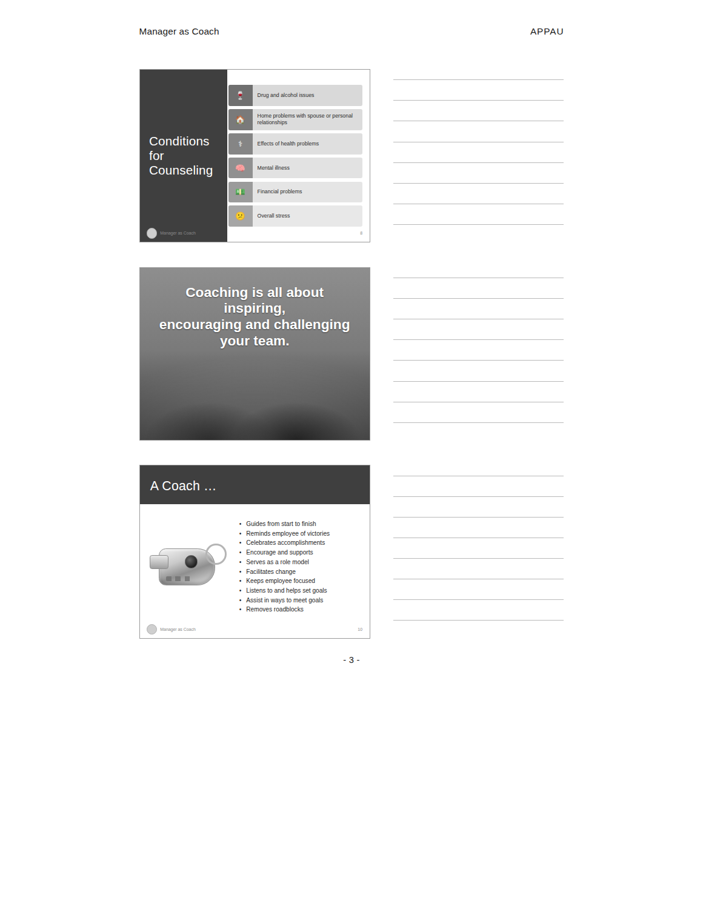Manager as Coach
APPAU
Conditions
for
Counseling
🍷
Drug and alcohol issues
🏠
Home problems with spouse or personal relationships
⚕
Effects of health problems
🧠
Mental illness
💵
Financial problems
😕
Overall stress
Manager as Coach
8
Coaching is all about
inspiring,
encouraging and challenging
your team.
A Coach …
Guides from start to finish
Reminds employee of victories
Celebrates accomplishments
Encourage and supports
Serves as a role model
Facilitates change
Keeps employee focused
Listens to and helps set goals
Assist in ways to meet goals
Removes roadblocks
Manager as Coach
10
- 3 -